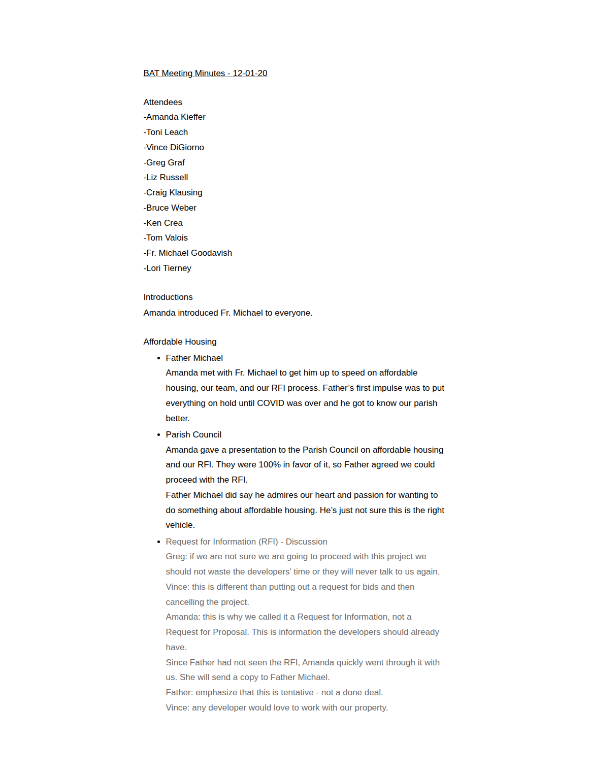BAT Meeting Minutes - 12-01-20
Attendees
-Amanda Kieffer
-Toni Leach
-Vince DiGiorno
-Greg Graf
-Liz Russell
-Craig Klausing
-Bruce Weber
-Ken Crea
-Tom Valois
-Fr. Michael Goodavish
-Lori Tierney
Introductions
Amanda introduced Fr. Michael to everyone.
Affordable Housing
Father Michael
Amanda met with Fr. Michael to get him up to speed on affordable housing, our team, and our RFI process. Father’s first impulse was to put everything on hold until COVID was over and he got to know our parish better.
Parish Council
Amanda gave a presentation to the Parish Council on affordable housing and our RFI. They were 100% in favor of it, so Father agreed we could proceed with the RFI.
Father Michael did say he admires our heart and passion for wanting to do something about affordable housing. He’s just not sure this is the right vehicle.
Request for Information (RFI) - Discussion
Greg: if we are not sure we are going to proceed with this project we should not waste the developers’ time or they will never talk to us again.
Vince: this is different than putting out a request for bids and then cancelling the project.
Amanda: this is why we called it a Request for Information, not a Request for Proposal. This is information the developers should already have.
Since Father had not seen the RFI, Amanda quickly went through it with us. She will send a copy to Father Michael.
Father: emphasize that this is tentative - not a done deal.
Vince: any developer would love to work with our property.